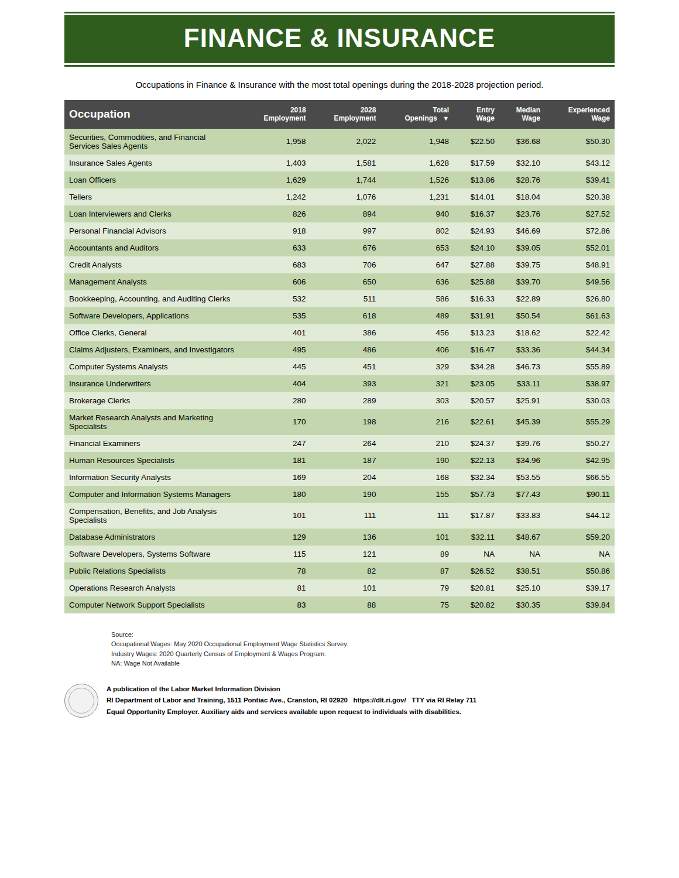FINANCE & INSURANCE
Occupations in Finance & Insurance with the most total openings during the 2018-2028 projection period.
| Occupation | 2018 Employment | 2028 Employment | Total Openings ▼ | Entry Wage | Median Wage | Experienced Wage |
| --- | --- | --- | --- | --- | --- | --- |
| Securities, Commodities, and Financial Services Sales Agents | 1,958 | 2,022 | 1,948 | $22.50 | $36.68 | $50.30 |
| Insurance Sales Agents | 1,403 | 1,581 | 1,628 | $17.59 | $32.10 | $43.12 |
| Loan Officers | 1,629 | 1,744 | 1,526 | $13.86 | $28.76 | $39.41 |
| Tellers | 1,242 | 1,076 | 1,231 | $14.01 | $18.04 | $20.38 |
| Loan Interviewers and Clerks | 826 | 894 | 940 | $16.37 | $23.76 | $27.52 |
| Personal Financial Advisors | 918 | 997 | 802 | $24.93 | $46.69 | $72.86 |
| Accountants and Auditors | 633 | 676 | 653 | $24.10 | $39.05 | $52.01 |
| Credit Analysts | 683 | 706 | 647 | $27.88 | $39.75 | $48.91 |
| Management Analysts | 606 | 650 | 636 | $25.88 | $39.70 | $49.56 |
| Bookkeeping, Accounting, and Auditing Clerks | 532 | 511 | 586 | $16.33 | $22.89 | $26.80 |
| Software Developers, Applications | 535 | 618 | 489 | $31.91 | $50.54 | $61.63 |
| Office Clerks, General | 401 | 386 | 456 | $13.23 | $18.62 | $22.42 |
| Claims Adjusters, Examiners, and Investigators | 495 | 486 | 406 | $16.47 | $33.36 | $44.34 |
| Computer Systems Analysts | 445 | 451 | 329 | $34.28 | $46.73 | $55.89 |
| Insurance Underwriters | 404 | 393 | 321 | $23.05 | $33.11 | $38.97 |
| Brokerage Clerks | 280 | 289 | 303 | $20.57 | $25.91 | $30.03 |
| Market Research Analysts and Marketing Specialists | 170 | 198 | 216 | $22.61 | $45.39 | $55.29 |
| Financial Examiners | 247 | 264 | 210 | $24.37 | $39.76 | $50.27 |
| Human Resources Specialists | 181 | 187 | 190 | $22.13 | $34.96 | $42.95 |
| Information Security Analysts | 169 | 204 | 168 | $32.34 | $53.55 | $66.55 |
| Computer and Information Systems Managers | 180 | 190 | 155 | $57.73 | $77.43 | $90.11 |
| Compensation, Benefits, and Job Analysis Specialists | 101 | 111 | 111 | $17.87 | $33.83 | $44.12 |
| Database Administrators | 129 | 136 | 101 | $32.11 | $48.67 | $59.20 |
| Software Developers, Systems Software | 115 | 121 | 89 | NA | NA | NA |
| Public Relations Specialists | 78 | 82 | 87 | $26.52 | $38.51 | $50.86 |
| Operations Research Analysts | 81 | 101 | 79 | $20.81 | $25.10 | $39.17 |
| Computer Network Support Specialists | 83 | 88 | 75 | $20.82 | $30.35 | $39.84 |
Source:
Occupational Wages: May 2020 Occupational Employment Wage Statistics Survey.
Industry Wages: 2020 Quarterly Census of Employment & Wages Program.
NA: Wage Not Available
A publication of the Labor Market Information Division
RI Department of Labor and Training, 1511 Pontiac Ave., Cranston, RI 02920 https://dlt.ri.gov/ TTY via RI Relay 711
Equal Opportunity Employer. Auxiliary aids and services available upon request to individuals with disabilities.